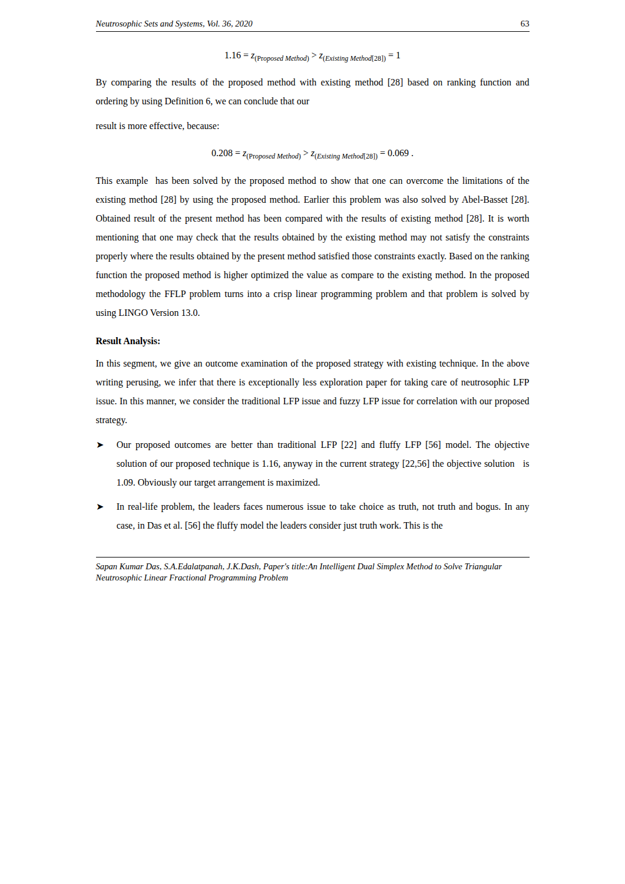Neutrosophic Sets and Systems, Vol. 36, 2020 63
1.16 = z(Proposed Method) > z(Existing Method[28]) = 1
By comparing the results of the proposed method with existing method [28] based on ranking function and ordering by using Definition 6, we can conclude that our
result is more effective, because:
0.208 = z(Proposed Method) > z(Existing Method[28]) = 0.069 .
This example has been solved by the proposed method to show that one can overcome the limitations of the existing method [28] by using the proposed method. Earlier this problem was also solved by Abel-Basset [28]. Obtained result of the present method has been compared with the results of existing method [28]. It is worth mentioning that one may check that the results obtained by the existing method may not satisfy the constraints properly where the results obtained by the present method satisfied those constraints exactly. Based on the ranking function the proposed method is higher optimized the value as compare to the existing method. In the proposed methodology the FFLP problem turns into a crisp linear programming problem and that problem is solved by using LINGO Version 13.0.
Result Analysis:
In this segment, we give an outcome examination of the proposed strategy with existing technique. In the above writing perusing, we infer that there is exceptionally less exploration paper for taking care of neutrosophic LFP issue. In this manner, we consider the traditional LFP issue and fuzzy LFP issue for correlation with our proposed strategy.
Our proposed outcomes are better than traditional LFP [22] and fluffy LFP [56] model. The objective solution of our proposed technique is 1.16, anyway in the current strategy [22,56] the objective solution is 1.09. Obviously our target arrangement is maximized.
In real-life problem, the leaders faces numerous issue to take choice as truth, not truth and bogus. In any case, in Das et al. [56] the fluffy model the leaders consider just truth work. This is the
Sapan Kumar Das, S.A.Edalatpanah, J.K.Dash, Paper's title:An Intelligent Dual Simplex Method to Solve Triangular Neutrosophic Linear Fractional Programming Problem